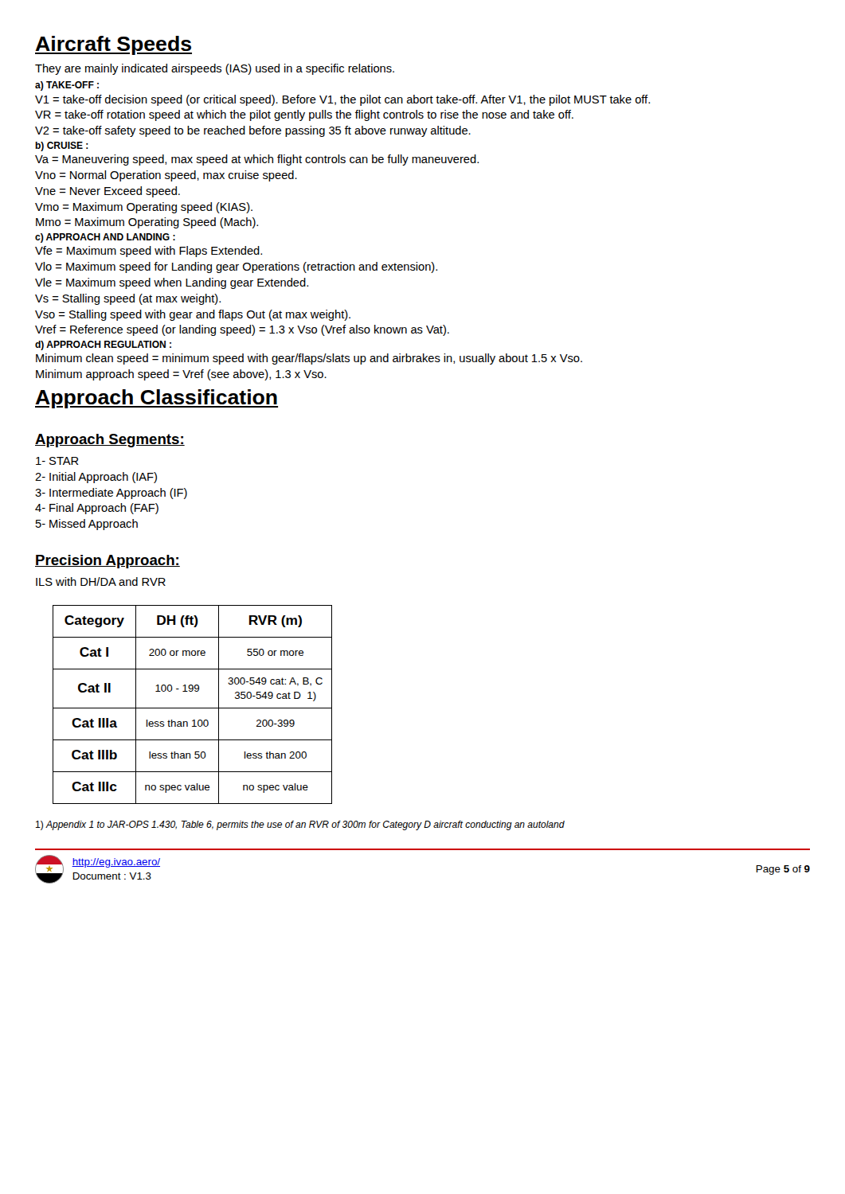Aircraft Speeds
They are mainly indicated airspeeds (IAS) used in a specific relations.
a) TAKE-OFF :
V1 = take-off decision speed (or critical speed). Before V1, the pilot can abort take-off. After V1, the pilot MUST take off.
VR = take-off rotation speed at which the pilot gently pulls the flight controls to rise the nose and take off.
V2 = take-off safety speed to be reached before passing 35 ft above runway altitude.
b) CRUISE :
Va = Maneuvering speed, max speed at which flight controls can be fully maneuvered.
Vno = Normal Operation speed, max cruise speed.
Vne = Never Exceed speed.
Vmo = Maximum Operating speed (KIAS).
Mmo = Maximum Operating Speed (Mach).
c) APPROACH AND LANDING :
Vfe = Maximum speed with Flaps Extended.
Vlo = Maximum speed for Landing gear Operations (retraction and extension).
Vle = Maximum speed when Landing gear Extended.
Vs = Stalling speed (at max weight).
Vso = Stalling speed with gear and flaps Out (at max weight).
Vref = Reference speed (or landing speed) = 1.3 x Vso (Vref also known as Vat).
d) APPROACH REGULATION :
Minimum clean speed = minimum speed with gear/flaps/slats up and airbrakes in, usually about 1.5 x Vso.
Minimum approach speed = Vref (see above), 1.3 x Vso.
Approach Classification
Approach Segments:
1- STAR
2- Initial Approach (IAF)
3- Intermediate Approach (IF)
4- Final Approach (FAF)
5- Missed Approach
Precision Approach:
ILS with DH/DA and RVR
| Category | DH (ft) | RVR (m) |
| --- | --- | --- |
| Cat I | 200 or more | 550 or more |
| Cat II | 100 - 199 | 300-549 cat: A, B, C 350-549 cat D 1) |
| Cat IIIa | less than 100 | 200-399 |
| Cat IIIb | less than 50 | less than 200 |
| Cat IIIc | no spec value | no spec value |
1) Appendix 1 to JAR-OPS 1.430, Table 6, permits the use of an RVR of 300m for Category D aircraft conducting an autoland
http://eg.ivao.aero/
Document : V1.3
Page 5 of 9